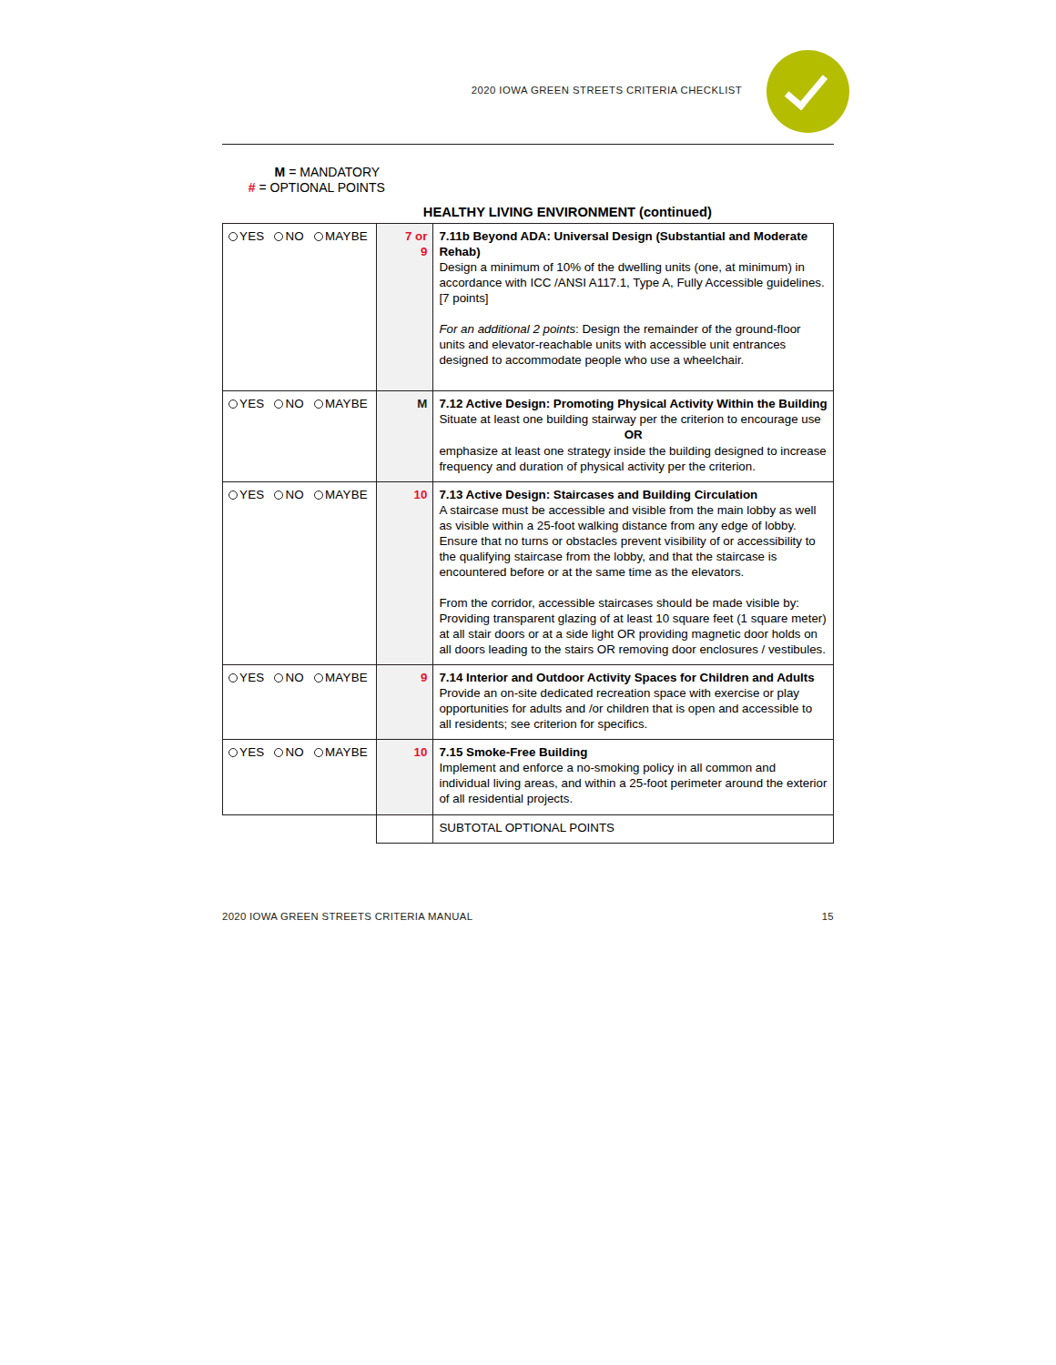2020 IOWA GREEN STREETS CRITERIA CHECKLIST
M = MANDATORY
# = OPTIONAL POINTS
HEALTHY LIVING ENVIRONMENT (continued)
| YES NO MAYBE | 7 or 9 | 7.11b Beyond ADA: Universal Design (Substantial and Moderate Rehab) Design a minimum of 10% of the dwelling units (one, at minimum) in accordance with ICC /ANSI A117.1, Type A, Fully Accessible guidelines. [7 points] For an additional 2 points : Design the remainder of the ground-floor units and elevator-reachable units with accessible unit entrances designed to accommodate people who use a wheelchair. |
| YES NO MAYBE | M | 7.12 Active Design: Promoting Physical Activity Within the Building Situate at least one building stairway per the criterion to encourage use OR emphasize at least one strategy inside the building designed to increase frequency and duration of physical activity per the criterion. |
| YES NO MAYBE | 10 | 7.13 Active Design: Staircases and Building Circulation A staircase must be accessible and visible from the main lobby as well as visible within a 25-foot walking distance from any edge of lobby. Ensure that no turns or obstacles prevent visibility of or accessibility to the qualifying staircase from the lobby, and that the staircase is encountered before or at the same time as the elevators. From the corridor, accessible staircases should be made visible by: Providing transparent glazing of at least 10 square feet (1 square meter) at all stair doors or at a side light OR providing magnetic door holds on all doors leading to the stairs OR removing door enclosures / vestibules. |
| YES NO MAYBE | 9 | 7.14 Interior and Outdoor Activity Spaces for Children and Adults Provide an on-site dedicated recreation space with exercise or play opportunities for adults and /or children that is open and accessible to all residents; see criterion for specifics. |
| YES NO MAYBE | 10 | 7.15 Smoke-Free Building Implement and enforce a no-smoking policy in all common and individual living areas, and within a 25-foot perimeter around the exterior of all residential projects. |
| | | SUBTOTAL OPTIONAL POINTS |
2020 IOWA GREEN STREETS CRITERIA MANUAL 15